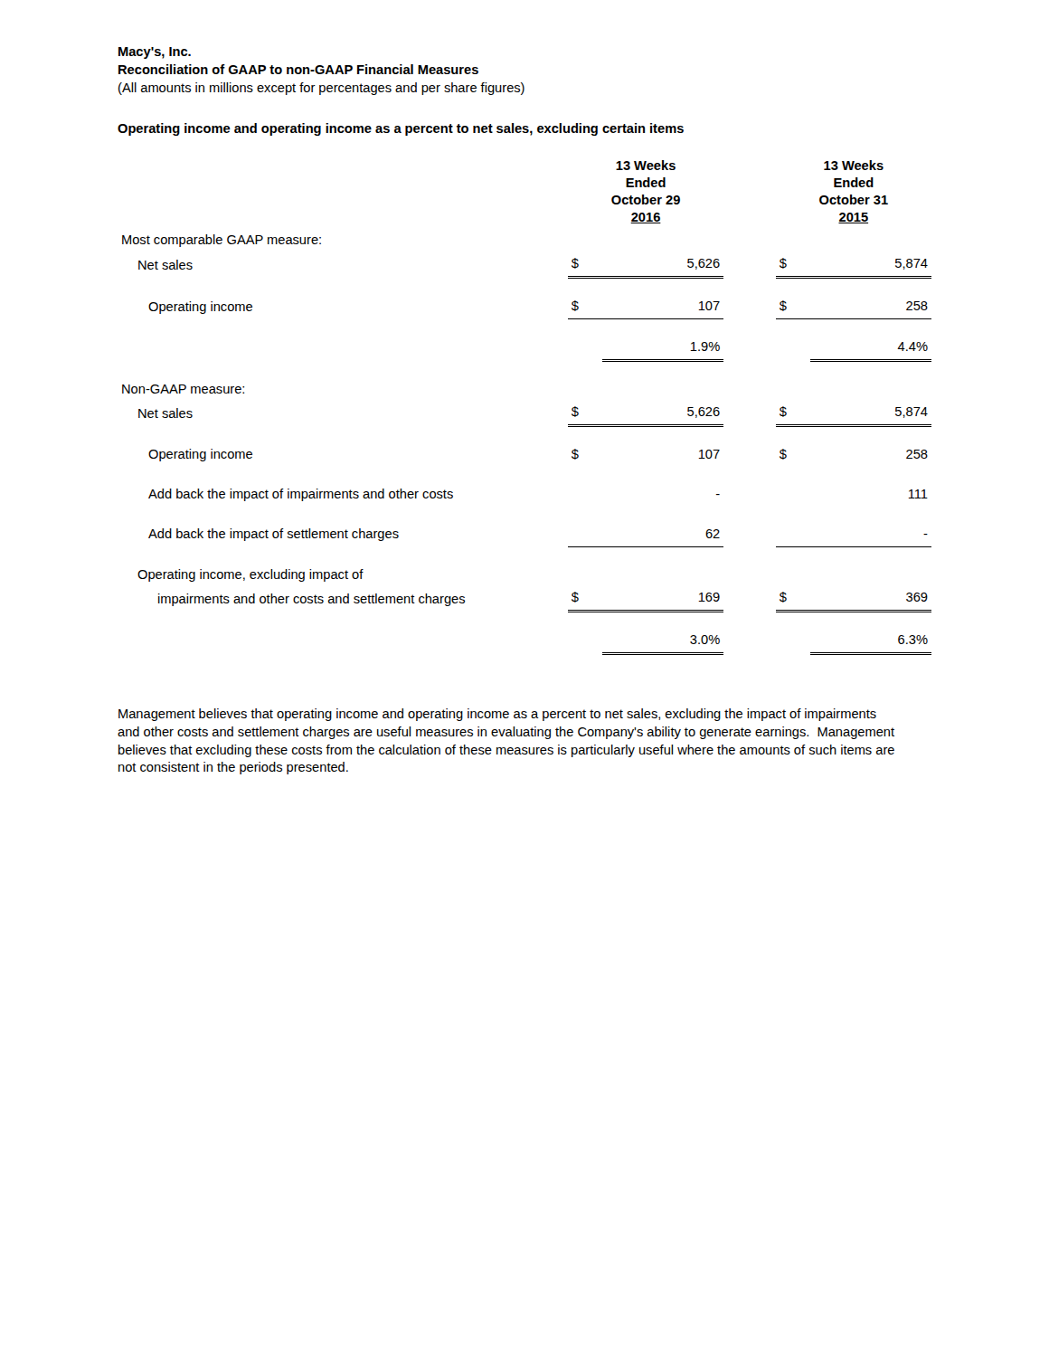Macy's, Inc.
Reconciliation of GAAP to non-GAAP Financial Measures
(All amounts in millions except for percentages and per share figures)
Operating income and operating income as a percent to net sales, excluding certain items
| | 13 Weeks Ended October 29 2016 | | 13 Weeks Ended October 31 2015 |
| --- | --- | --- | --- |
| Most comparable GAAP measure: | | | | | |
| Net sales | $ | 5,626 | | $ | 5,874 |
| Operating income | $ | 107 | | $ | 258 |
| | | 1.9% | | | 4.4% |
| Non-GAAP measure: | | | | | |
| Net sales | $ | 5,626 | | $ | 5,874 |
| Operating income | $ | 107 | | $ | 258 |
| Add back the impact of impairments and other costs | | - | | | 111 |
| Add back the impact of settlement charges | | 62 | | | - |
| Operating income, excluding impact of | | | | | |
| impairments and other costs and settlement charges | $ | 169 | | $ | 369 |
| | | 3.0% | | | 6.3% |
Management believes that operating income and operating income as a percent to net sales, excluding the impact of impairments and other costs and settlement charges are useful measures in evaluating the Company's ability to generate earnings. Management believes that excluding these costs from the calculation of these measures is particularly useful where the amounts of such items are not consistent in the periods presented.